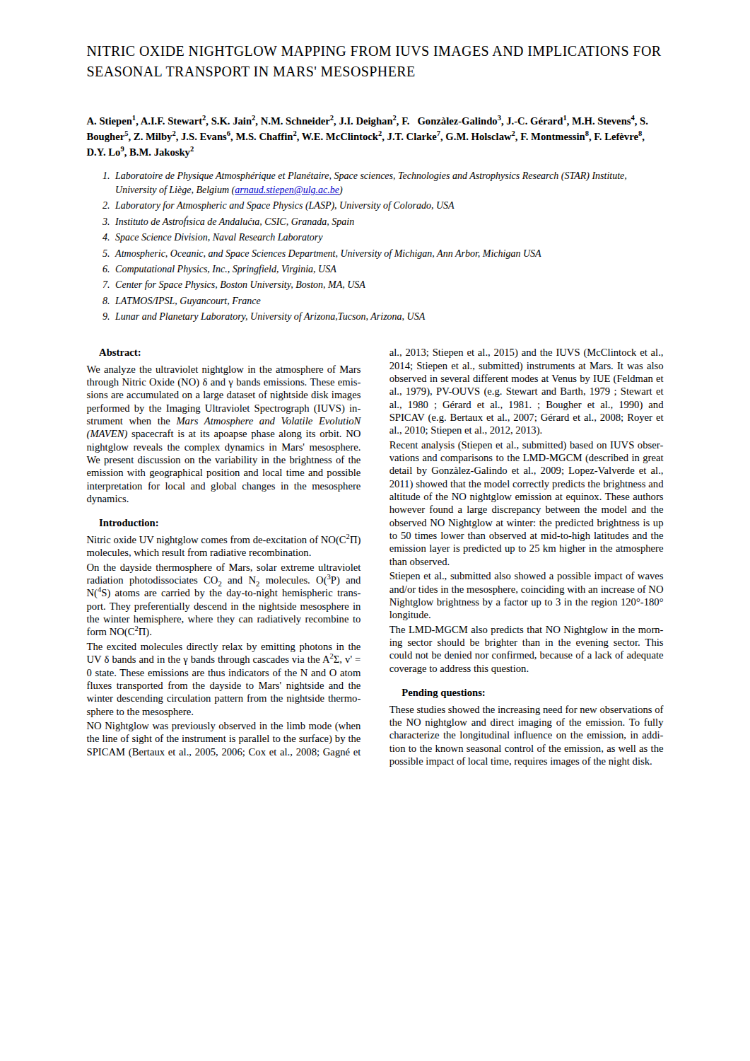NITRIC OXIDE NIGHTGLOW MAPPING FROM IUVS IMAGES AND IMPLICATIONS FOR SEASONAL TRANSPORT IN MARS' MESOSPHERE
A. Stiepen1, A.I.F. Stewart2, S.K. Jain2, N.M. Schneider2, J.I. Deighan2, F. Gonzàlez-Galindo3, J.-C. Gérard1, M.H. Stevens4, S. Bougher5, Z. Milby2, J.S. Evans6, M.S. Chaffin2, W.E. McClintock2, J.T. Clarke7, G.M. Holsclaw2, F. Montmessin8, F. Lefèvre8, D.Y. Lo9, B.M. Jakosky2
Laboratoire de Physique Atmosphérique et Planétaire, Space sciences, Technologies and Astrophysics Research (STAR) Institute, University of Liège, Belgium (arnaud.stiepen@ulg.ac.be)
Laboratory for Atmospheric and Space Physics (LASP), University of Colorado, USA
Instituto de Astrof́ısica de Andalućıa, CSIC, Granada, Spain
Space Science Division, Naval Research Laboratory
Atmospheric, Oceanic, and Space Sciences Department, University of Michigan, Ann Arbor, Michigan USA
Computational Physics, Inc., Springfield, Virginia, USA
Center for Space Physics, Boston University, Boston, MA, USA
LATMOS/IPSL, Guyancourt, France
Lunar and Planetary Laboratory, University of Arizona,Tucson, Arizona, USA
Abstract:
We analyze the ultraviolet nightglow in the atmosphere of Mars through Nitric Oxide (NO) δ and γ bands emissions. These emissions are accumulated on a large dataset of nightside disk images performed by the Imaging Ultraviolet Spectrograph (IUVS) instrument when the Mars Atmosphere and Volatile EvolutioN (MAVEN) spacecraft is at its apoapse phase along its orbit. NO nightglow reveals the complex dynamics in Mars' mesosphere. We present discussion on the variability in the brightness of the emission with geographical position and local time and possible interpretation for local and global changes in the mesosphere dynamics.
Introduction:
Nitric oxide UV nightglow comes from de-excitation of NO(C2Π) molecules, which result from radiative recombination.
On the dayside thermosphere of Mars, solar extreme ultraviolet radiation photodissociates CO2 and N2 molecules. O(3P) and N(4S) atoms are carried by the day-to-night hemispheric transport. They preferentially descend in the nightside mesosphere in the winter hemisphere, where they can radiatively recombine to form NO(C2Π).
The excited molecules directly relax by emitting photons in the UV δ bands and in the γ bands through cascades via the A2Σ, v' = 0 state. These emissions are thus indicators of the N and O atom fluxes transported from the dayside to Mars' nightside and the winter descending circulation pattern from the nightside thermosphere to the mesosphere.
NO Nightglow was previously observed in the limb mode (when the line of sight of the instrument is parallel to the surface) by the SPICAM (Bertaux et al., 2005, 2006; Cox et al., 2008; Gagné et al., 2013; Stiepen et al., 2015) and the IUVS (McClintock et al., 2014; Stiepen et al., submitted) instruments at Mars. It was also observed in several different modes at Venus by IUE (Feldman et al., 1979), PV-OUVS (e.g. Stewart and Barth, 1979 ; Stewart et al., 1980 ; Gérard et al., 1981. ; Bougher et al., 1990) and SPICAV (e.g. Bertaux et al., 2007; Gérard et al., 2008; Royer et al., 2010; Stiepen et al., 2012, 2013).
Recent analysis (Stiepen et al., submitted) based on IUVS observations and comparisons to the LMD-MGCM (described in great detail by Gonzàlez-Galindo et al., 2009; Lopez-Valverde et al., 2011) showed that the model correctly predicts the brightness and altitude of the NO nightglow emission at equinox. These authors however found a large discrepancy between the model and the observed NO Nightglow at winter: the predicted brightness is up to 50 times lower than observed at mid-to-high latitudes and the emission layer is predicted up to 25 km higher in the atmosphere than observed.
Stiepen et al., submitted also showed a possible impact of waves and/or tides in the mesosphere, coinciding with an increase of NO Nightglow brightness by a factor up to 3 in the region 120°-180° longitude.
The LMD-MGCM also predicts that NO Nightglow in the morning sector should be brighter than in the evening sector. This could not be denied nor confirmed, because of a lack of adequate coverage to address this question.
Pending questions:
These studies showed the increasing need for new observations of the NO nightglow and direct imaging of the emission. To fully characterize the longitudinal influence on the emission, in addition to the known seasonal control of the emission, as well as the possible impact of local time, requires images of the night disk.